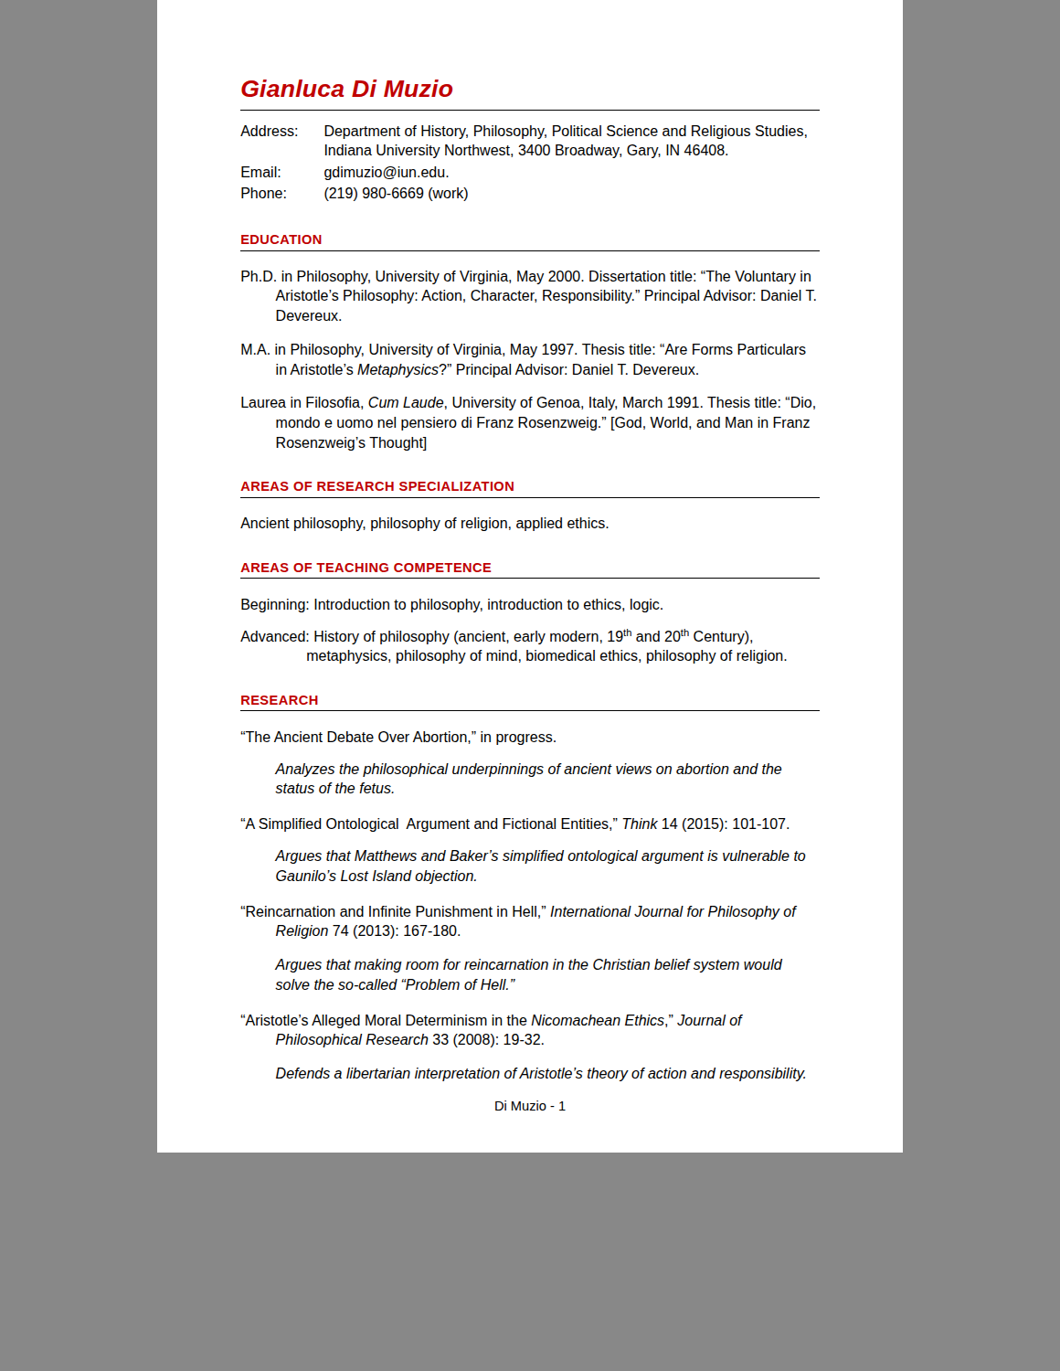Gianluca Di Muzio
| Address: | Department of History, Philosophy, Political Science and Religious Studies, Indiana University Northwest, 3400 Broadway, Gary, IN 46408. |
| Email: | gdimuzio@iun.edu. |
| Phone: | (219) 980-6669 (work) |
Education
Ph.D. in Philosophy, University of Virginia, May 2000. Dissertation title: “The Voluntary in Aristotle’s Philosophy: Action, Character, Responsibility.” Principal Advisor: Daniel T. Devereux.
M.A. in Philosophy, University of Virginia, May 1997. Thesis title: “Are Forms Particulars in Aristotle’s Metaphysics?” Principal Advisor: Daniel T. Devereux.
Laurea in Filosofia, Cum Laude, University of Genoa, Italy, March 1991. Thesis title: “Dio, mondo e uomo nel pensiero di Franz Rosenzweig.” [God, World, and Man in Franz Rosenzweig’s Thought]
Areas of Research Specialization
Ancient philosophy, philosophy of religion, applied ethics.
Areas of Teaching Competence
Beginning: Introduction to philosophy, introduction to ethics, logic.
Advanced: History of philosophy (ancient, early modern, 19th and 20th Century), metaphysics, philosophy of mind, biomedical ethics, philosophy of religion.
Research
“The Ancient Debate Over Abortion,” in progress.
Analyzes the philosophical underpinnings of ancient views on abortion and the status of the fetus.
“A Simplified Ontological Argument and Fictional Entities,” Think 14 (2015): 101-107.
Argues that Matthews and Baker’s simplified ontological argument is vulnerable to Gaunilo’s Lost Island objection.
“Reincarnation and Infinite Punishment in Hell,” International Journal for Philosophy of Religion 74 (2013): 167-180.
Argues that making room for reincarnation in the Christian belief system would solve the so-called “Problem of Hell.”
“Aristotle’s Alleged Moral Determinism in the Nicomachean Ethics,” Journal of Philosophical Research 33 (2008): 19-32.
Defends a libertarian interpretation of Aristotle’s theory of action and responsibility.
Di Muzio - 1